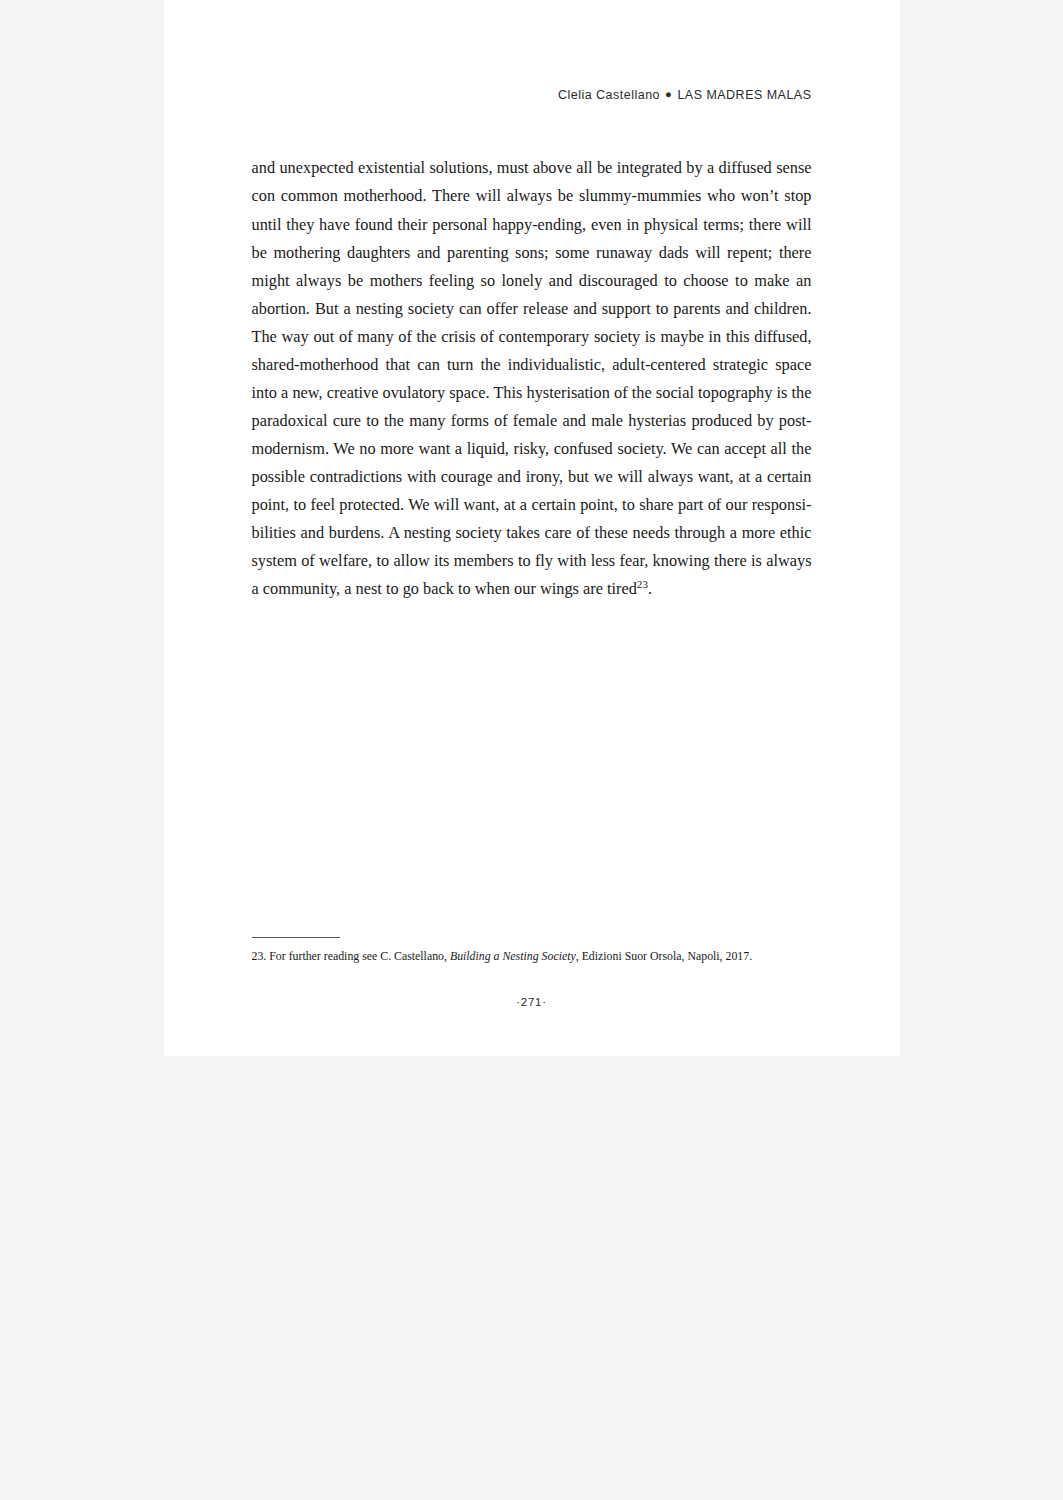Clelia Castellano●LAS MADRES MALAS
and unexpected existential solutions, must above all be integrated by a diffused sense con common motherhood. There will always be slummy-mummies who won’t stop until they have found their personal happy-ending, even in physical terms; there will be mothering daughters and parenting sons; some runaway dads will repent; there might always be mothers feeling so lonely and discouraged to choose to make an abortion. But a nesting society can offer release and support to parents and children. The way out of many of the crisis of contemporary society is maybe in this diffused, shared-motherhood that can turn the individualistic, adult-centered strategic space into a new, creative ovulatory space. This hysterisation of the social topography is the paradoxical cure to the many forms of female and male hysterias produced by postmodernism. We no more want a liquid, risky, confused society. We can accept all the possible contradictions with courage and irony, but we will always want, at a certain point, to feel protected. We will want, at a certain point, to share part of our responsibilities and burdens. A nesting society takes care of these needs through a more ethic system of welfare, to allow its members to fly with less fear, knowing there is always a community, a nest to go back to when our wings are tired23.
23. For further reading see C. Castellano, Building a Nesting Society, Edizioni Suor Orsola, Napoli, 2017.
·271·